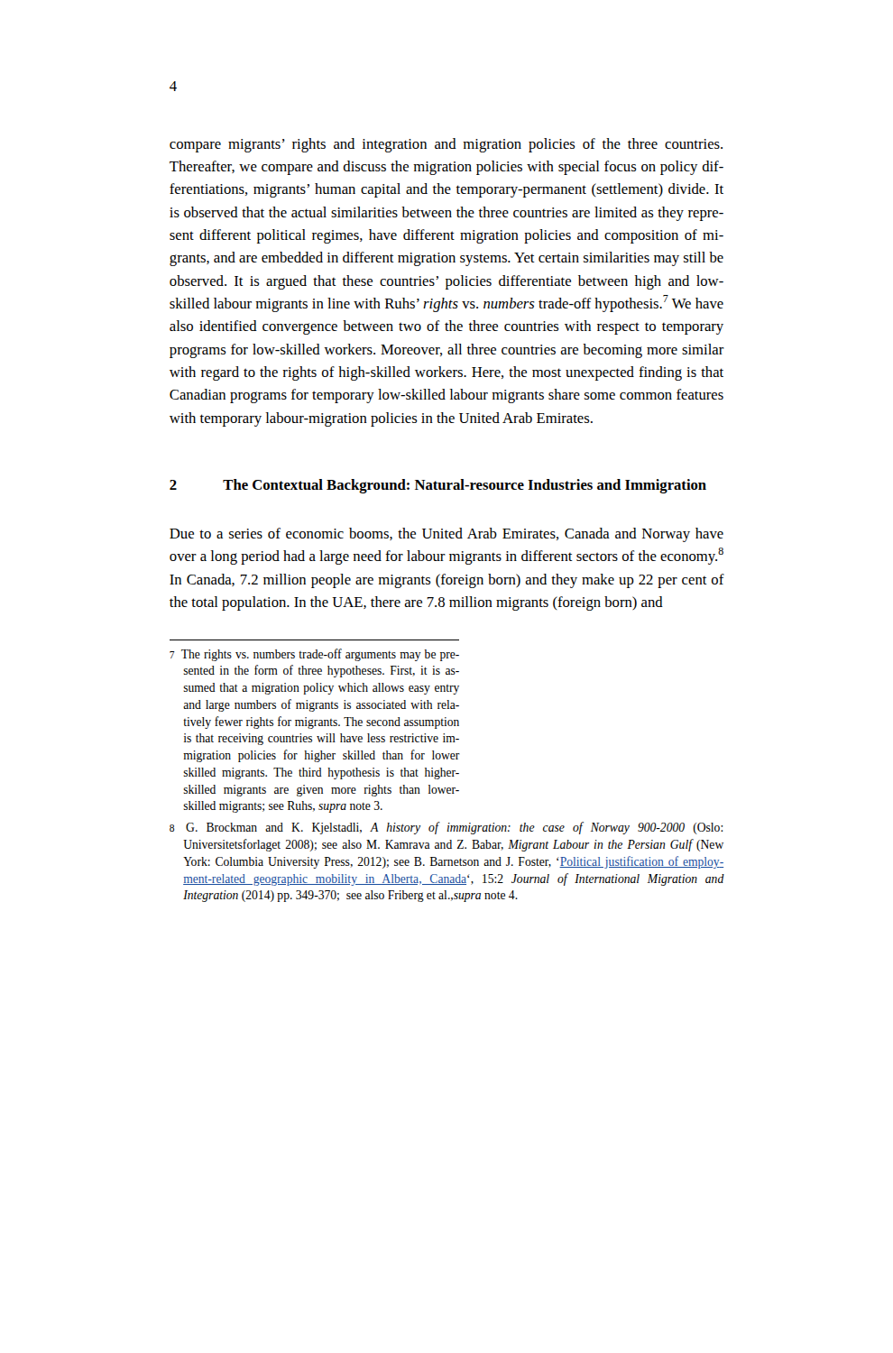4
compare migrants’ rights and integration and migration policies of the three countries. Thereafter, we compare and discuss the migration policies with special focus on policy differentiations, migrants’ human capital and the temporary-permanent (settlement) divide. It is observed that the actual similarities between the three countries are limited as they represent different political regimes, have different migration policies and composition of migrants, and are embedded in different migration systems. Yet certain similarities may still be observed. It is argued that these countries’ policies differentiate between high and low-skilled labour migrants in line with Ruhs’ rights vs. numbers trade-off hypothesis.7 We have also identified convergence between two of the three countries with respect to temporary programs for low-skilled workers. Moreover, all three countries are becoming more similar with regard to the rights of high-skilled workers. Here, the most unexpected finding is that Canadian programs for temporary low-skilled labour migrants share some common features with temporary labour-migration policies in the United Arab Emirates.
2 The Contextual Background: Natural-resource Industries and Immigration
Due to a series of economic booms, the United Arab Emirates, Canada and Norway have over a long period had a large need for labour migrants in different sectors of the economy.8 In Canada, 7.2 million people are migrants (foreign born) and they make up 22 per cent of the total population. In the UAE, there are 7.8 million migrants (foreign born) and
7 The rights vs. numbers trade-off arguments may be presented in the form of three hypotheses. First, it is assumed that a migration policy which allows easy entry and large numbers of migrants is associated with relatively fewer rights for migrants. The second assumption is that receiving countries will have less restrictive immigration policies for higher skilled than for lower skilled migrants. The third hypothesis is that higher-skilled migrants are given more rights than lower-skilled migrants; see Ruhs, supra note 3.
8 G. Brockman and K. Kjelstadli, A history of immigration: the case of Norway 900-2000 (Oslo: Universitetsforlaget 2008); see also M. Kamrava and Z. Babar, Migrant Labour in the Persian Gulf (New York: Columbia University Press, 2012); see B. Barnetson and J. Foster, ‘Political justification of employment-related geographic mobility in Alberta, Canada‘, 15:2 Journal of International Migration and Integration (2014) pp. 349-370; see also Friberg et al.,supra note 4.